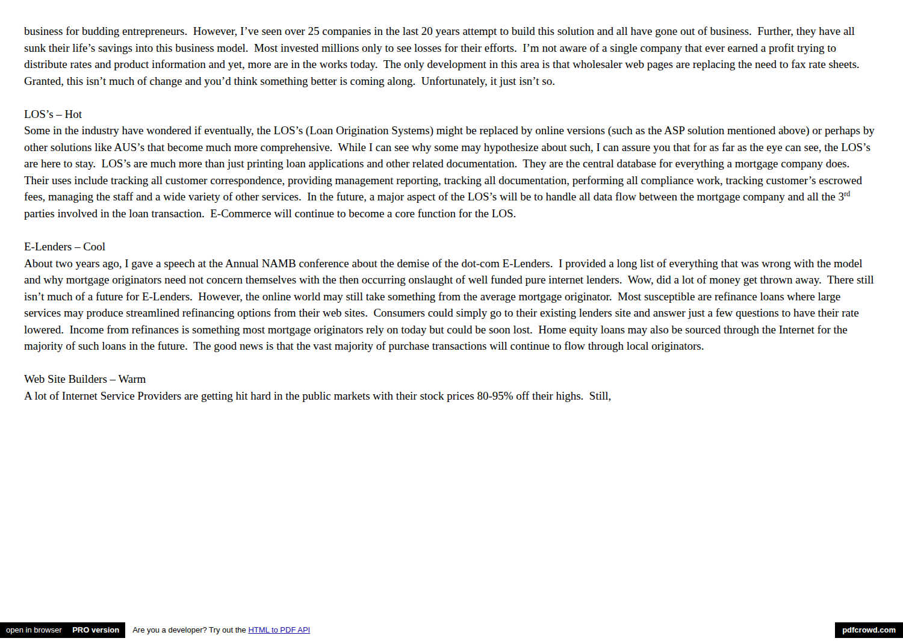business for budding entrepreneurs. However, I’ve seen over 25 companies in the last 20 years attempt to build this solution and all have gone out of business. Further, they have all sunk their life’s savings into this business model. Most invested millions only to see losses for their efforts. I’m not aware of a single company that ever earned a profit trying to distribute rates and product information and yet, more are in the works today. The only development in this area is that wholesaler web pages are replacing the need to fax rate sheets. Granted, this isn’t much of change and you’d think something better is coming along. Unfortunately, it just isn’t so.
LOS’s – Hot
Some in the industry have wondered if eventually, the LOS’s (Loan Origination Systems) might be replaced by online versions (such as the ASP solution mentioned above) or perhaps by other solutions like AUS’s that become much more comprehensive. While I can see why some may hypothesize about such, I can assure you that for as far as the eye can see, the LOS’s are here to stay. LOS’s are much more than just printing loan applications and other related documentation. They are the central database for everything a mortgage company does. Their uses include tracking all customer correspondence, providing management reporting, tracking all documentation, performing all compliance work, tracking customer’s escrowed fees, managing the staff and a wide variety of other services. In the future, a major aspect of the LOS’s will be to handle all data flow between the mortgage company and all the 3rd parties involved in the loan transaction. E-Commerce will continue to become a core function for the LOS.
E-Lenders – Cool
About two years ago, I gave a speech at the Annual NAMB conference about the demise of the dot-com E-Lenders. I provided a long list of everything that was wrong with the model and why mortgage originators need not concern themselves with the then occurring onslaught of well funded pure internet lenders. Wow, did a lot of money get thrown away. There still isn’t much of a future for E-Lenders. However, the online world may still take something from the average mortgage originator. Most susceptible are refinance loans where large services may produce streamlined refinancing options from their web sites. Consumers could simply go to their existing lenders site and answer just a few questions to have their rate lowered. Income from refinances is something most mortgage originators rely on today but could be soon lost. Home equity loans may also be sourced through the Internet for the majority of such loans in the future. The good news is that the vast majority of purchase transactions will continue to flow through local originators.
Web Site Builders – Warm
A lot of Internet Service Providers are getting hit hard in the public markets with their stock prices 80-95% off their highs. Still,
open in browser PRO version Are you a developer? Try out the HTML to PDF API pdfcrowd.com